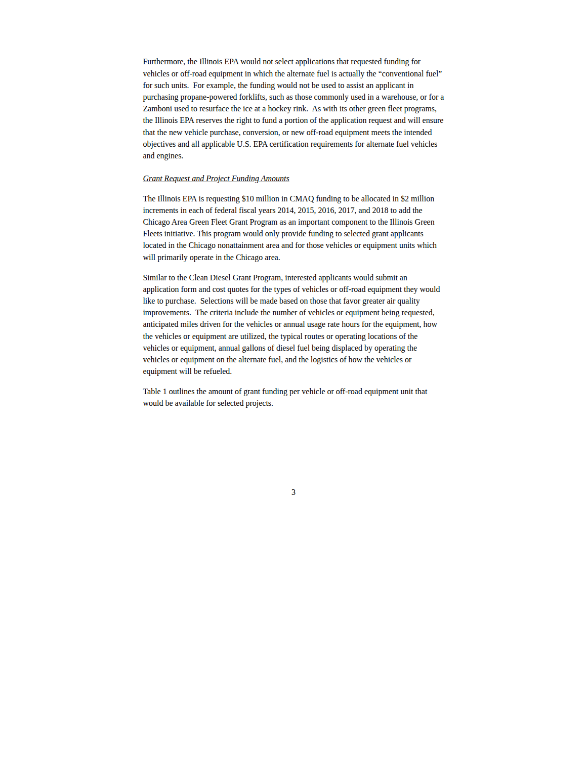Furthermore, the Illinois EPA would not select applications that requested funding for vehicles or off-road equipment in which the alternate fuel is actually the “conventional fuel” for such units. For example, the funding would not be used to assist an applicant in purchasing propane-powered forklifts, such as those commonly used in a warehouse, or for a Zamboni used to resurface the ice at a hockey rink. As with its other green fleet programs, the Illinois EPA reserves the right to fund a portion of the application request and will ensure that the new vehicle purchase, conversion, or new off-road equipment meets the intended objectives and all applicable U.S. EPA certification requirements for alternate fuel vehicles and engines.
Grant Request and Project Funding Amounts
The Illinois EPA is requesting $10 million in CMAQ funding to be allocated in $2 million increments in each of federal fiscal years 2014, 2015, 2016, 2017, and 2018 to add the Chicago Area Green Fleet Grant Program as an important component to the Illinois Green Fleets initiative. This program would only provide funding to selected grant applicants located in the Chicago nonattainment area and for those vehicles or equipment units which will primarily operate in the Chicago area.
Similar to the Clean Diesel Grant Program, interested applicants would submit an application form and cost quotes for the types of vehicles or off-road equipment they would like to purchase. Selections will be made based on those that favor greater air quality improvements. The criteria include the number of vehicles or equipment being requested, anticipated miles driven for the vehicles or annual usage rate hours for the equipment, how the vehicles or equipment are utilized, the typical routes or operating locations of the vehicles or equipment, annual gallons of diesel fuel being displaced by operating the vehicles or equipment on the alternate fuel, and the logistics of how the vehicles or equipment will be refueled.
Table 1 outlines the amount of grant funding per vehicle or off-road equipment unit that would be available for selected projects.
3